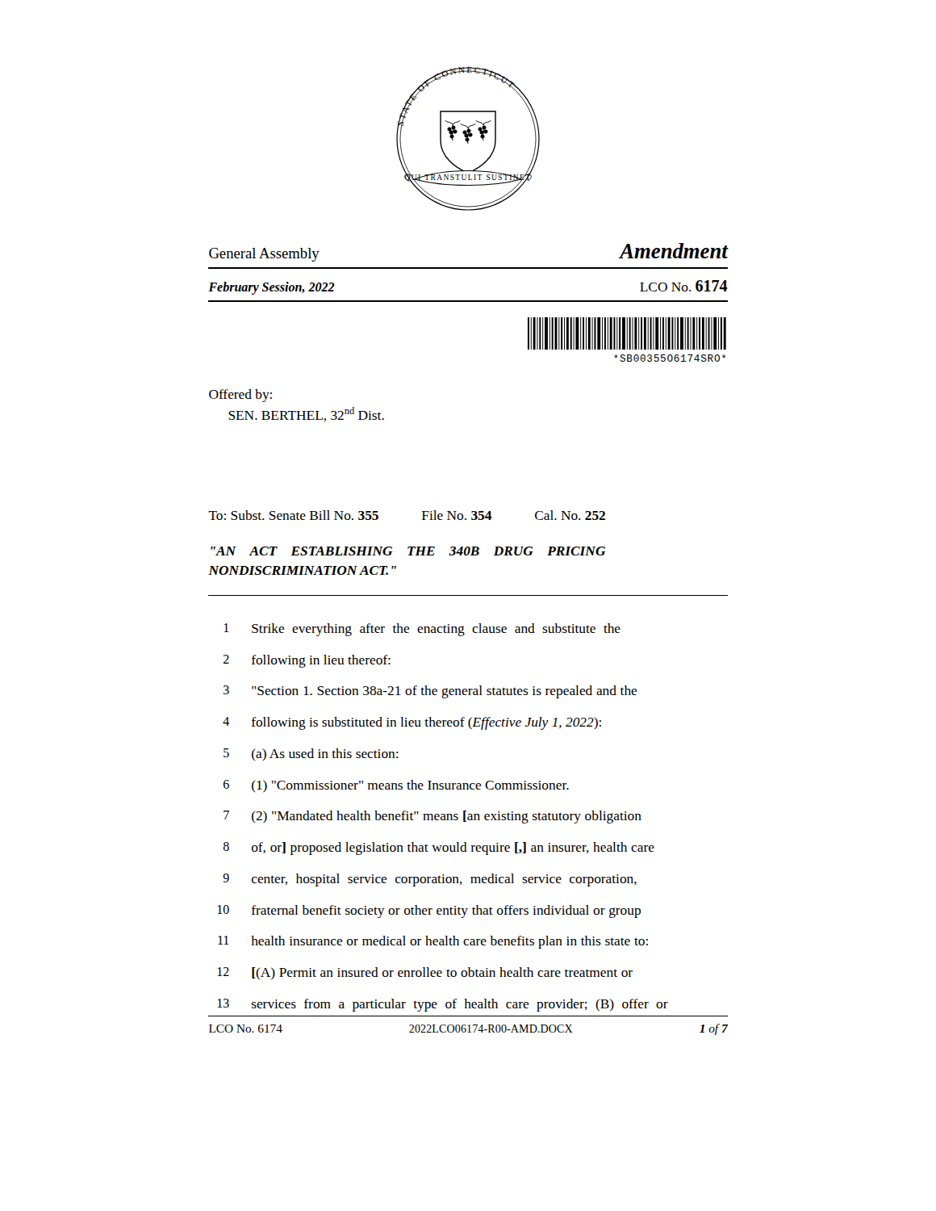STATE OF CONNECTICUT QUI TRANSTULIT SUSTINET
General Assembly
Amendment
February Session, 2022
LCO No. 6174
*SB00355O6174SRO*
Offered by:
SEN. BERTHEL, 32nd Dist.
To: Subst. Senate Bill No. 355
File No. 354
Cal. No. 252
"AN ACT ESTABLISHING THE 340B DRUG PRICING NONDISCRIMINATION ACT."
1
Strike everything after the enacting clause and substitute the
2
following in lieu thereof:
3
"Section 1. Section 38a-21 of the general statutes is repealed and the
4
following is substituted in lieu thereof (Effective July 1, 2022):
5
(a) As used in this section:
6
(1) "Commissioner" means the Insurance Commissioner.
7
(2) "Mandated health benefit" means [an existing statutory obligation
8
of, or] proposed legislation that would require [,] an insurer, health care
9
center, hospital service corporation, medical service corporation,
10
fraternal benefit society or other entity that offers individual or group
11
health insurance or medical or health care benefits plan in this state to:
12
[(A) Permit an insured or enrollee to obtain health care treatment or
13
services from a particular type of health care provider; (B) offer or
LCO No. 6174
2022LCO06174-R00-AMD.DOCX
1 of 7